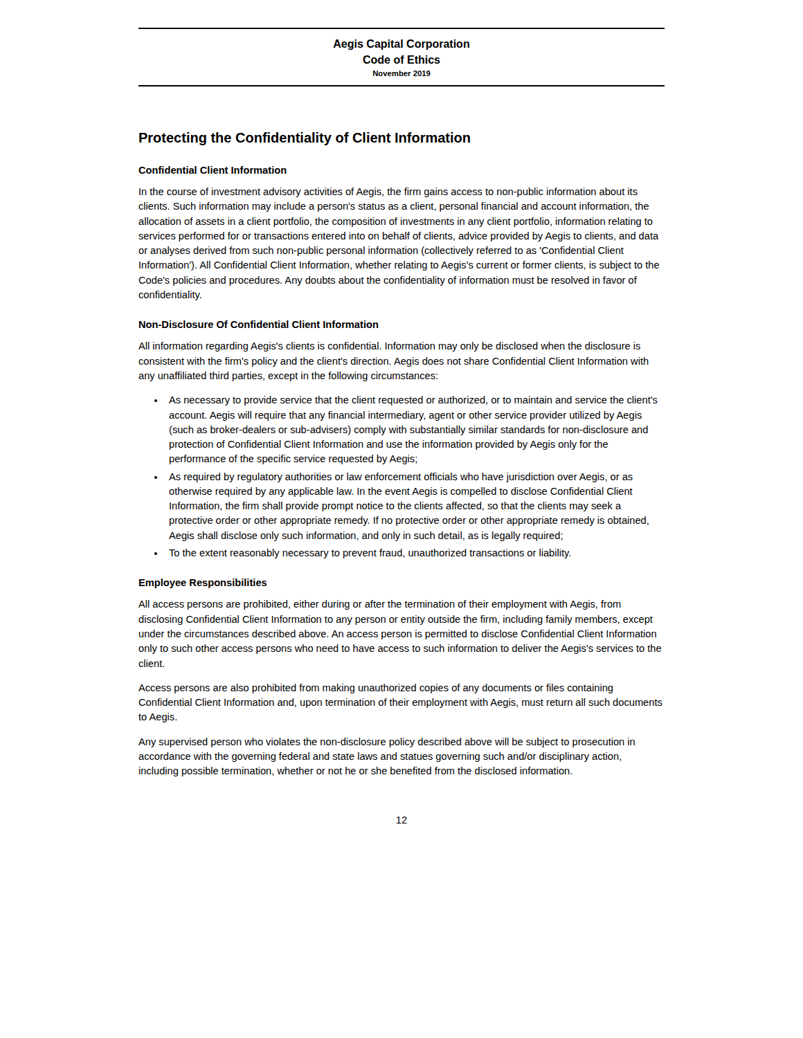Aegis Capital Corporation
Code of Ethics
November 2019
Protecting the Confidentiality of Client Information
Confidential Client Information
In the course of investment advisory activities of Aegis, the firm gains access to non-public information about its clients. Such information may include a person's status as a client, personal financial and account information, the allocation of assets in a client portfolio, the composition of investments in any client portfolio, information relating to services performed for or transactions entered into on behalf of clients, advice provided by Aegis to clients, and data or analyses derived from such non-public personal information (collectively referred to as 'Confidential Client Information'). All Confidential Client Information, whether relating to Aegis's current or former clients, is subject to the Code's policies and procedures. Any doubts about the confidentiality of information must be resolved in favor of confidentiality.
Non-Disclosure Of Confidential Client Information
All information regarding Aegis's clients is confidential. Information may only be disclosed when the disclosure is consistent with the firm's policy and the client's direction. Aegis does not share Confidential Client Information with any unaffiliated third parties, except in the following circumstances:
As necessary to provide service that the client requested or authorized, or to maintain and service the client's account. Aegis will require that any financial intermediary, agent or other service provider utilized by Aegis (such as broker-dealers or sub-advisers) comply with substantially similar standards for non-disclosure and protection of Confidential Client Information and use the information provided by Aegis only for the performance of the specific service requested by Aegis;
As required by regulatory authorities or law enforcement officials who have jurisdiction over Aegis, or as otherwise required by any applicable law. In the event Aegis is compelled to disclose Confidential Client Information, the firm shall provide prompt notice to the clients affected, so that the clients may seek a protective order or other appropriate remedy. If no protective order or other appropriate remedy is obtained, Aegis shall disclose only such information, and only in such detail, as is legally required;
To the extent reasonably necessary to prevent fraud, unauthorized transactions or liability.
Employee Responsibilities
All access persons are prohibited, either during or after the termination of their employment with Aegis, from disclosing Confidential Client Information to any person or entity outside the firm, including family members, except under the circumstances described above. An access person is permitted to disclose Confidential Client Information only to such other access persons who need to have access to such information to deliver the Aegis's services to the client.
Access persons are also prohibited from making unauthorized copies of any documents or files containing Confidential Client Information and, upon termination of their employment with Aegis, must return all such documents to Aegis.
Any supervised person who violates the non-disclosure policy described above will be subject to prosecution in accordance with the governing federal and state laws and statues governing such and/or disciplinary action, including possible termination, whether or not he or she benefited from the disclosed information.
12